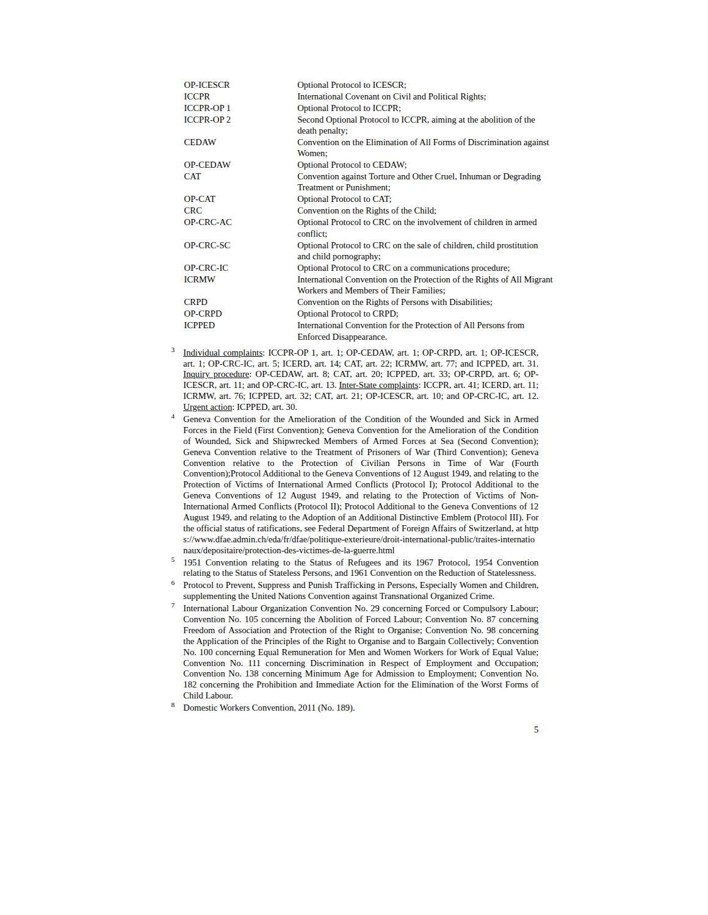| OP-ICESCR | Optional Protocol to ICESCR; |
| ICCPR | International Covenant on Civil and Political Rights; |
| ICCPR-OP 1 | Optional Protocol to ICCPR; |
| ICCPR-OP 2 | Second Optional Protocol to ICCPR, aiming at the abolition of the death penalty; |
| CEDAW | Convention on the Elimination of All Forms of Discrimination against Women; |
| OP-CEDAW | Optional Protocol to CEDAW; |
| CAT | Convention against Torture and Other Cruel, Inhuman or Degrading Treatment or Punishment; |
| OP-CAT | Optional Protocol to CAT; |
| CRC | Convention on the Rights of the Child; |
| OP-CRC-AC | Optional Protocol to CRC on the involvement of children in armed conflict; |
| OP-CRC-SC | Optional Protocol to CRC on the sale of children, child prostitution and child pornography; |
| OP-CRC-IC | Optional Protocol to CRC on a communications procedure; |
| ICRMW | International Convention on the Protection of the Rights of All Migrant Workers and Members of Their Families; |
| CRPD | Convention on the Rights of Persons with Disabilities; |
| OP-CRPD | Optional Protocol to CRPD; |
| ICPPED | International Convention for the Protection of All Persons from Enforced Disappearance. |
Individual complaints: ICCPR-OP 1, art. 1; OP-CEDAW, art. 1; OP-CRPD, art. 1; OP-ICESCR, art. 1; OP-CRC-IC, art. 5; ICERD, art. 14; CAT, art. 22; ICRMW, art. 77; and ICPPED, art. 31. Inquiry procedure: OP-CEDAW, art. 8; CAT, art. 20; ICPPED, art. 33; OP-CRPD, art. 6; OP-ICESCR, art. 11; and OP-CRC-IC, art. 13. Inter-State complaints: ICCPR, art. 41; ICERD, art. 11; ICRMW, art. 76; ICPPED, art. 32; CAT, art. 21; OP-ICESCR, art. 10; and OP-CRC-IC, art. 12. Urgent action: ICPPED, art. 30.
Geneva Convention for the Amelioration of the Condition of the Wounded and Sick in Armed Forces in the Field (First Convention); Geneva Convention for the Amelioration of the Condition of Wounded, Sick and Shipwrecked Members of Armed Forces at Sea (Second Convention); Geneva Convention relative to the Treatment of Prisoners of War (Third Convention); Geneva Convention relative to the Protection of Civilian Persons in Time of War (Fourth Convention);Protocol Additional to the Geneva Conventions of 12 August 1949, and relating to the Protection of Victims of International Armed Conflicts (Protocol I); Protocol Additional to the Geneva Conventions of 12 August 1949, and relating to the Protection of Victims of Non-International Armed Conflicts (Protocol II); Protocol Additional to the Geneva Conventions of 12 August 1949, and relating to the Adoption of an Additional Distinctive Emblem (Protocol III). For the official status of ratifications, see Federal Department of Foreign Affairs of Switzerland, at https://www.dfae.admin.ch/eda/fr/dfae/politique-exterieure/droit-international-public/traites-internationaux/depositaire/protection-des-victimes-de-la-guerre.html
1951 Convention relating to the Status of Refugees and its 1967 Protocol, 1954 Convention relating to the Status of Stateless Persons, and 1961 Convention on the Reduction of Statelessness.
Protocol to Prevent, Suppress and Punish Trafficking in Persons, Especially Women and Children, supplementing the United Nations Convention against Transnational Organized Crime.
International Labour Organization Convention No. 29 concerning Forced or Compulsory Labour; Convention No. 105 concerning the Abolition of Forced Labour; Convention No. 87 concerning Freedom of Association and Protection of the Right to Organise; Convention No. 98 concerning the Application of the Principles of the Right to Organise and to Bargain Collectively; Convention No. 100 concerning Equal Remuneration for Men and Women Workers for Work of Equal Value; Convention No. 111 concerning Discrimination in Respect of Employment and Occupation; Convention No. 138 concerning Minimum Age for Admission to Employment; Convention No. 182 concerning the Prohibition and Immediate Action for the Elimination of the Worst Forms of Child Labour.
Domestic Workers Convention, 2011 (No. 189).
5